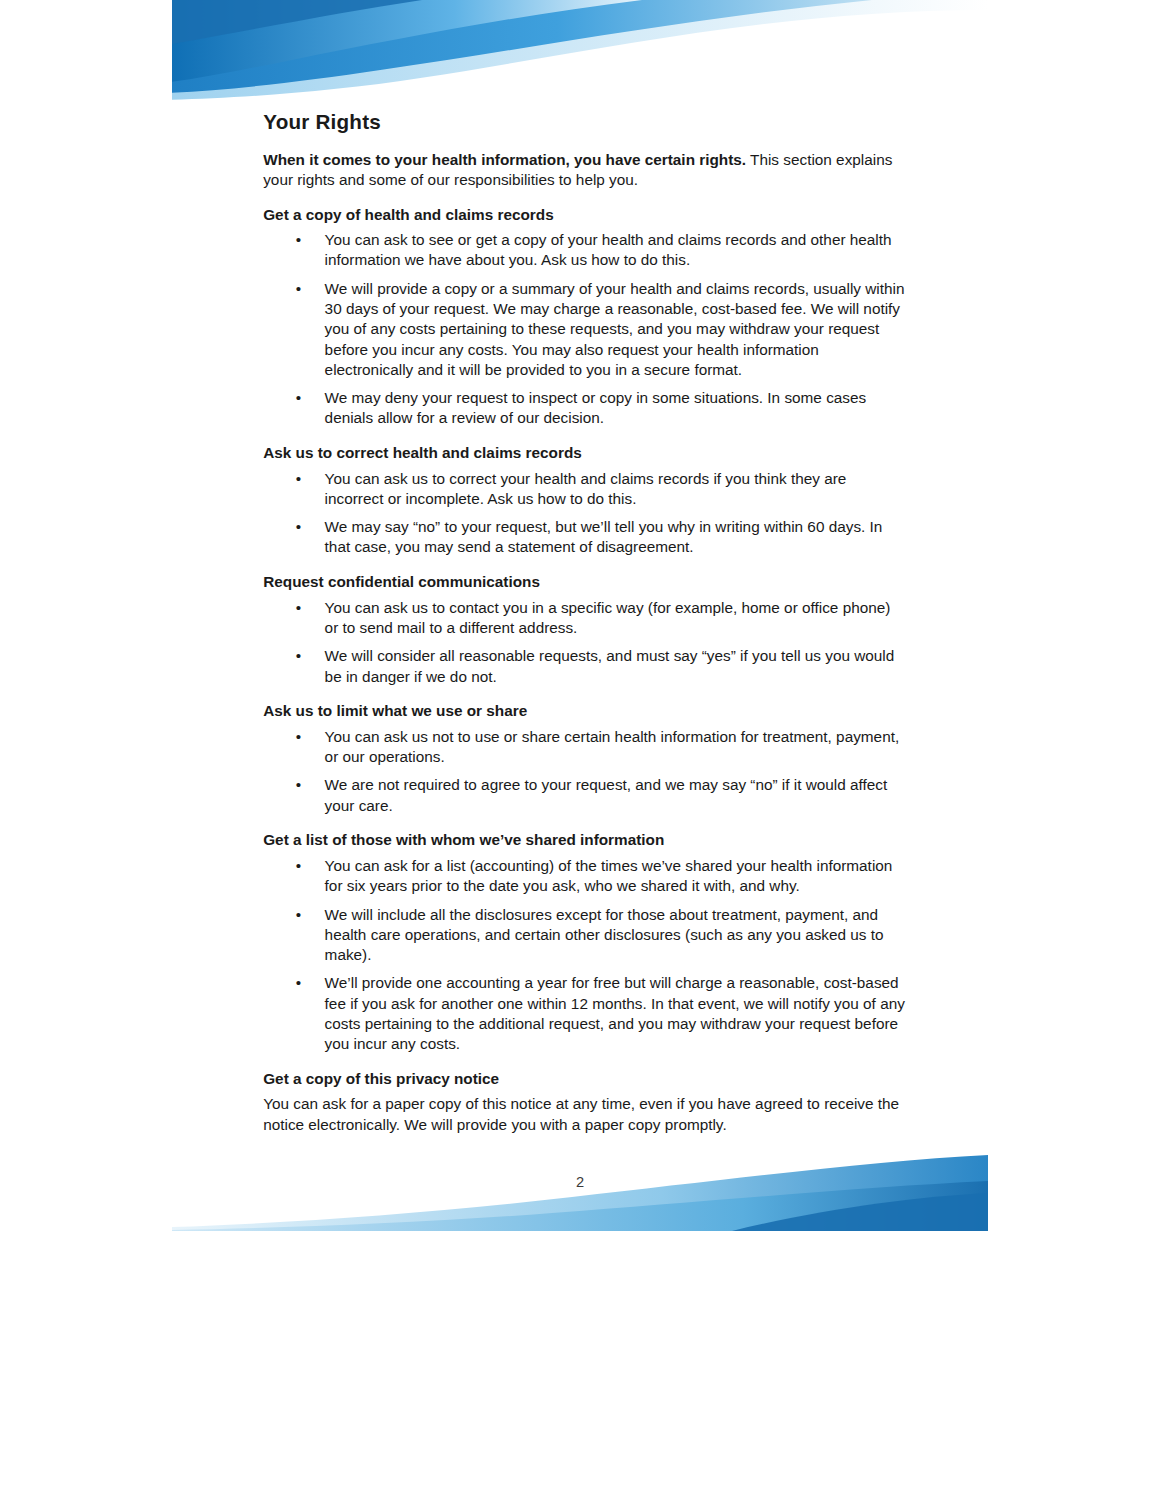Your Rights
When it comes to your health information, you have certain rights. This section explains your rights and some of our responsibilities to help you.
Get a copy of health and claims records
You can ask to see or get a copy of your health and claims records and other health information we have about you. Ask us how to do this.
We will provide a copy or a summary of your health and claims records, usually within 30 days of your request. We may charge a reasonable, cost-based fee. We will notify you of any costs pertaining to these requests, and you may withdraw your request before you incur any costs. You may also request your health information electronically and it will be provided to you in a secure format.
We may deny your request to inspect or copy in some situations. In some cases denials allow for a review of our decision.
Ask us to correct health and claims records
You can ask us to correct your health and claims records if you think they are incorrect or incomplete. Ask us how to do this.
We may say “no” to your request, but we’ll tell you why in writing within 60 days. In that case, you may send a statement of disagreement.
Request confidential communications
You can ask us to contact you in a specific way (for example, home or office phone) or to send mail to a different address.
We will consider all reasonable requests, and must say “yes” if you tell us you would be in danger if we do not.
Ask us to limit what we use or share
You can ask us not to use or share certain health information for treatment, payment, or our operations.
We are not required to agree to your request, and we may say “no” if it would affect your care.
Get a list of those with whom we’ve shared information
You can ask for a list (accounting) of the times we’ve shared your health information for six years prior to the date you ask, who we shared it with, and why.
We will include all the disclosures except for those about treatment, payment, and health care operations, and certain other disclosures (such as any you asked us to make).
We’ll provide one accounting a year for free but will charge a reasonable, cost-based fee if you ask for another one within 12 months. In that event, we will notify you of any costs pertaining to the additional request, and you may withdraw your request before you incur any costs.
Get a copy of this privacy notice
You can ask for a paper copy of this notice at any time, even if you have agreed to receive the notice electronically. We will provide you with a paper copy promptly.
2